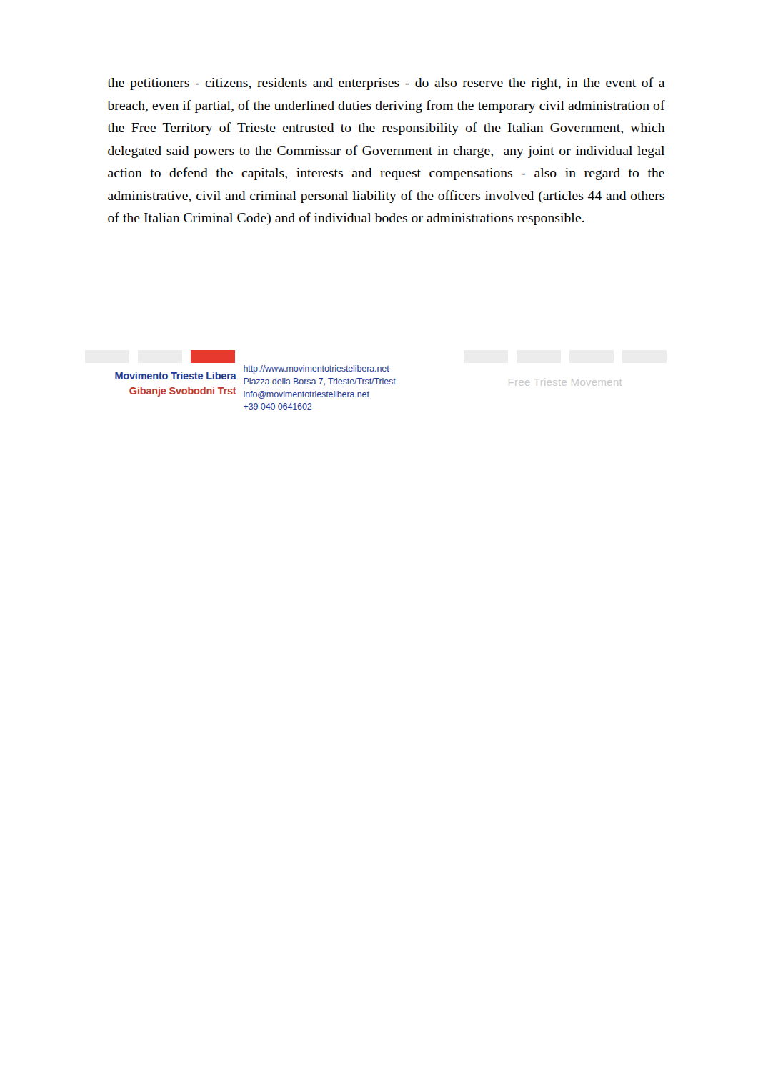the petitioners - citizens, residents and enterprises - do also reserve the right, in the event of a breach, even if partial, of the underlined duties deriving from the temporary civil administration of the Free Territory of Trieste entrusted to the responsibility of the Italian Government, which delegated said powers to the Commissar of Government in charge, any joint or individual legal action to defend the capitals, interests and request compensations - also in regard to the administrative, civil and criminal personal liability of the officers involved (articles 44 and others of the Italian Criminal Code) and of individual bodes or administrations responsible.
Movimento Trieste Libera
Gibanje Svobodni Trst
http://www.movimentotriestelibera.net
Piazza della Borsa 7, Trieste/Trst/Triest
info@movimentotriestelibera.net
+39 040 0641602
Free Trieste Movement